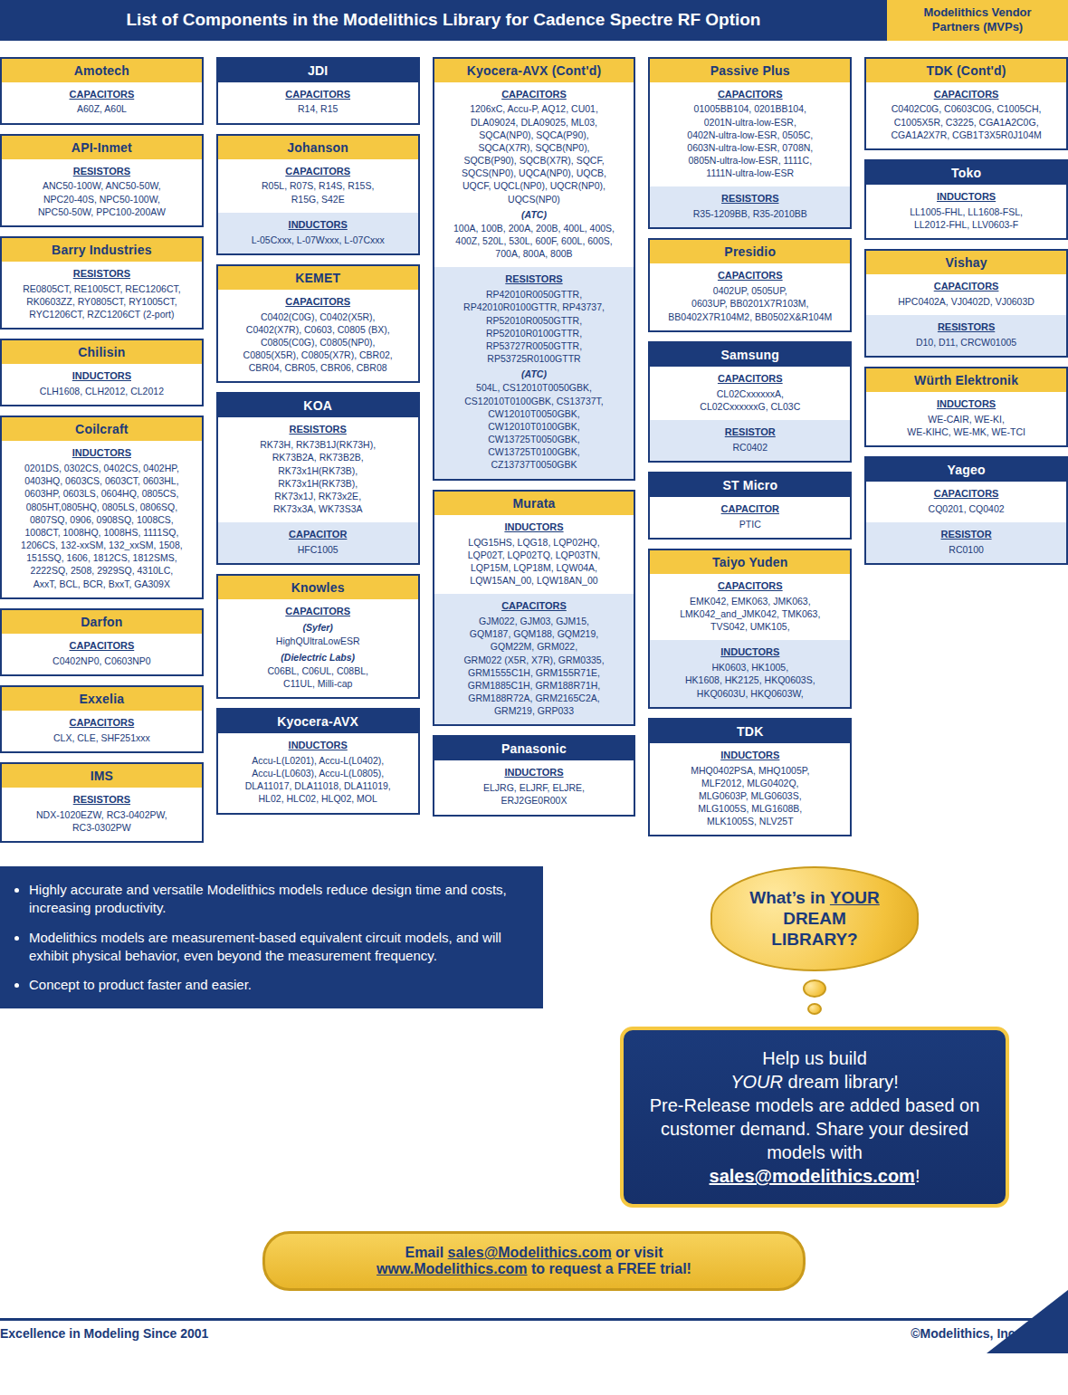List of Components in the Modelithics Library for Cadence Spectre RF Option
Modelithics Vendor
Partners (MVPs)
Amotech
CAPACITORS A60Z, A60L
API-Inmet
RESISTORS ANC50-100W, ANC50-50W,
NPC20-40S, NPC50-100W,
NPC50-50W, PPC100-200AW
Barry Industries
RESISTORS RE0805CT, RE1005CT, REC1206CT,
RK0603ZZ, RY0805CT, RY1005CT,
RYC1206CT, RZC1206CT (2-port)
Chilisin
INDUCTORS CLH1608, CLH2012, CL2012
Coilcraft
INDUCTORS 0201DS, 0302CS, 0402CS, 0402HP,
0403HQ, 0603CS, 0603CT, 0603HL,
0603HP, 0603LS, 0604HQ, 0805CS,
0805HT,0805HQ, 0805LS, 0806SQ,
0807SQ, 0906, 0908SQ, 1008CS,
1008CT, 1008HQ, 1008HS, 1111SQ,
1206CS, 132-xxSM, 132_xxSM, 1508,
1515SQ, 1606, 1812CS, 1812SMS,
2222SQ, 2508, 2929SQ, 4310LC,
AxxT, BCL, BCR, BxxT, GA309X
Darfon
CAPACITORS C0402NP0, C0603NP0
Exxelia
CAPACITORS CLX, CLE, SHF251xxx
IMS
RESISTORS NDX-1020EZW, RC3-0402PW,
RC3-0302PW
JDI
CAPACITORS R14, R15
Johanson
CAPACITORS R05L, R07S, R14S, R15S,
R15G, S42E
INDUCTORS L-05Cxxx, L-07Wxxx, L-07Cxxx
KEMET
CAPACITORS C0402(C0G), C0402(X5R),
C0402(X7R), C0603, C0805 (BX),
C0805(C0G), C0805(NP0),
C0805(X5R), C0805(X7R), CBR02,
CBR04, CBR05, CBR06, CBR08
KOA
RESISTORS RK73H, RK73B1J(RK73H),
RK73B2A, RK73B2B,
RK73x1H(RK73B),
RK73x1H(RK73B),
RK73x1J, RK73x2E,
RK73x3A, WK73S3A
CAPACITOR HFC1005
Knowles
CAPACITORS (Syfer) HighQUltraLowESR (Dielectric Labs) C06BL, C06UL, C08BL,
C11UL, Milli-cap
Kyocera-AVX
INDUCTORS Accu-L(L0201), Accu-L(L0402),
Accu-L(L0603), Accu-L(L0805),
DLA11017, DLA11018, DLA11019,
HL02, HLC02, HLQ02, MOL
Kyocera-AVX (Cont'd)
CAPACITORS 1206xC, Accu-P, AQ12, CU01,
DLA09024, DLA09025, ML03,
SQCA(NP0), SQCA(P90),
SQCA(X7R), SQCB(NP0),
SQCB(P90), SQCB(X7R), SQCF,
SQCS(NP0), UQCA(NP0), UQCB,
UQCF, UQCL(NP0), UQCR(NP0),
UQCS(NP0) (ATC) 100A, 100B, 200A, 200B, 400L, 400S,
400Z, 520L, 530L, 600F, 600L, 600S,
700A, 800A, 800B
RESISTORS RP42010R0050GTTR,
RP42010R0100GTTR, RP43737,
RP52010R0050GTTR,
RP52010R0100GTTR,
RP53727R0050GTTR,
RP53725R0100GTTR (ATC) 504L, CS12010T0050GBK,
CS12010T0100GBK, CS13737T,
CW12010T0050GBK,
CW12010T0100GBK,
CW13725T0050GBK,
CW13725T0100GBK,
CZ13737T0050GBK
Murata
INDUCTORS LQG15HS, LQG18, LQP02HQ,
LQP02T, LQP02TQ, LQP03TN,
LQP15M, LQP18M, LQW04A,
LQW15AN_00, LQW18AN_00
CAPACITORS GJM022, GJM03, GJM15,
GQM187, GQM188, GQM219,
GQM22M, GRM022,
GRM022 (X5R, X7R), GRM0335,
GRM1555C1H, GRM155R71E,
GRM1885C1H, GRM188R71H,
GRM188R72A, GRM2165C2A,
GRM219, GRP033
Panasonic
INDUCTORS ELJRG, ELJRF, ELJRE,
ERJ2GE0R00X
Passive Plus
CAPACITORS 01005BB104, 0201BB104,
0201N-ultra-low-ESR,
0402N-ultra-low-ESR, 0505C,
0603N-ultra-low-ESR, 0708N,
0805N-ultra-low-ESR, 1111C,
1111N-ultra-low-ESR
RESISTORS R35-1209BB, R35-2010BB
Presidio
CAPACITORS 0402UP, 0505UP,
0603UP, BB0201X7R103M,
BB0402X7R104M2, BB0502X&R104M
Samsung
CAPACITORS CL02CxxxxxxA,
CL02CxxxxxxG, CL03C
RESISTOR RC0402
ST Micro
CAPACITOR PTIC
Taiyo Yuden
CAPACITORS EMK042, EMK063, JMK063,
LMK042_and_JMK042, TMK063,
TVS042, UMK105,
INDUCTORS HK0603, HK1005,
HK1608, HK2125, HKQ0603S,
HKQ0603U, HKQ0603W,
TDK
INDUCTORS MHQ0402PSA, MHQ1005P,
MLF2012, MLG0402Q,
MLG0603P, MLG0603S,
MLG1005S, MLG1608B,
MLK1005S, NLV25T
TDK (Cont'd)
CAPACITORS C0402C0G, C0603C0G, C1005CH,
C1005X5R, C3225, CGA1A2C0G,
CGA1A2X7R, CGB1T3X5R0J104M
Toko
INDUCTORS LL1005-FHL, LL1608-FSL,
LL2012-FHL, LLV0603-F
Vishay
CAPACITORS HPC0402A, VJ0402D, VJ0603D
RESISTORS D10, D11, CRCW01005
Würth Elektronik
INDUCTORS WE-CAIR, WE-KI,
WE-KIHC, WE-MK, WE-TCI
Yageo
CAPACITORS CQ0201, CQ0402
RESISTOR RC0100
Highly accurate and versatile Modelithics models reduce design time and costs, increasing productivity.
Modelithics models are measurement-based equivalent circuit models, and will exhibit physical behavior, even beyond the measurement frequency.
Concept to product faster and easier.
What’s in YOUR
DREAM
LIBRARY?
Help us build
YOUR dream library!
Pre-Release models are added based on customer demand. Share your desired models with
sales@modelithics.com!
Email sales@Modelithics.com or visit
www.Modelithics.com to request a FREE trial!
Excellence in Modeling Since 2001
©Modelithics, Inc. 06/2022